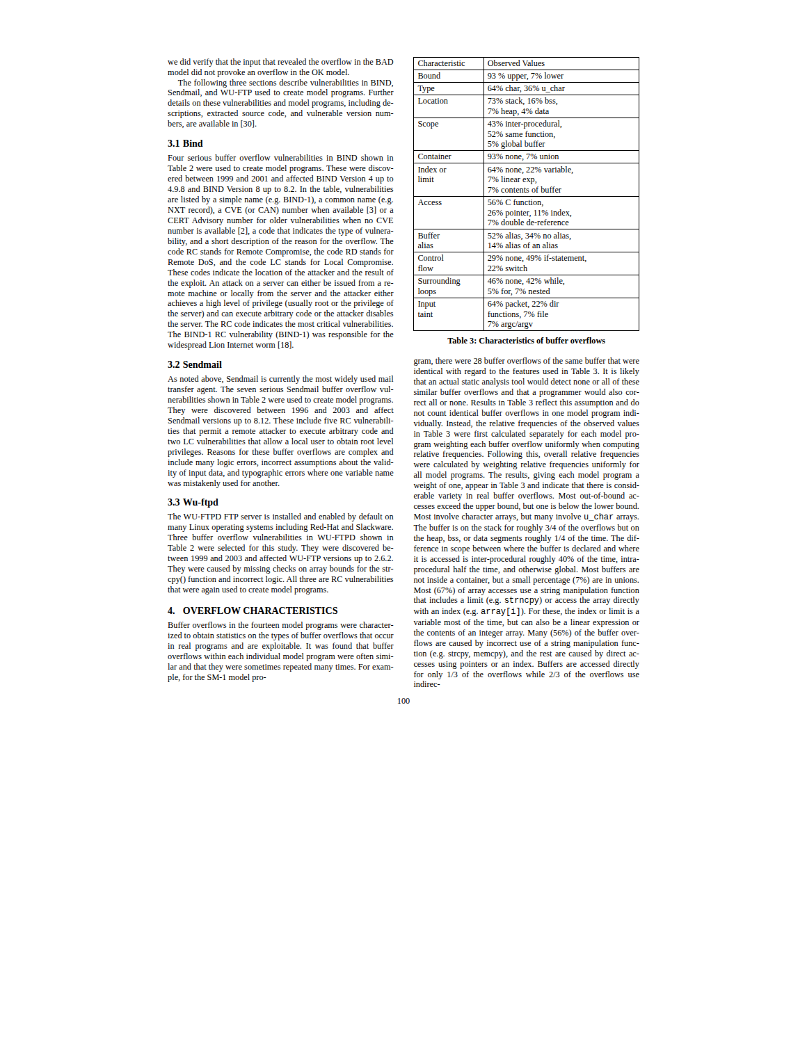we did verify that the input that revealed the overflow in the BAD model did not provoke an overflow in the OK model.
The following three sections describe vulnerabilities in BIND, Sendmail, and WU-FTP used to create model programs. Further details on these vulnerabilities and model programs, including descriptions, extracted source code, and vulnerable version numbers, are available in [30].
3.1 Bind
Four serious buffer overflow vulnerabilities in BIND shown in Table 2 were used to create model programs. These were discovered between 1999 and 2001 and affected BIND Version 4 up to 4.9.8 and BIND Version 8 up to 8.2. In the table, vulnerabilities are listed by a simple name (e.g. BIND-1), a common name (e.g. NXT record), a CVE (or CAN) number when available [3] or a CERT Advisory number for older vulnerabilities when no CVE number is available [2], a code that indicates the type of vulnerability, and a short description of the reason for the overflow. The code RC stands for Remote Compromise, the code RD stands for Remote DoS, and the code LC stands for Local Compromise. These codes indicate the location of the attacker and the result of the exploit. An attack on a server can either be issued from a remote machine or locally from the server and the attacker either achieves a high level of privilege (usually root or the privilege of the server) and can execute arbitrary code or the attacker disables the server. The RC code indicates the most critical vulnerabilities. The BIND-1 RC vulnerability (BIND-1) was responsible for the widespread Lion Internet worm [18].
3.2 Sendmail
As noted above, Sendmail is currently the most widely used mail transfer agent. The seven serious Sendmail buffer overflow vulnerabilities shown in Table 2 were used to create model programs. They were discovered between 1996 and 2003 and affect Sendmail versions up to 8.12. These include five RC vulnerabilities that permit a remote attacker to execute arbitrary code and two LC vulnerabilities that allow a local user to obtain root level privileges. Reasons for these buffer overflows are complex and include many logic errors, incorrect assumptions about the validity of input data, and typographic errors where one variable name was mistakenly used for another.
3.3 Wu-ftpd
The WU-FTPD FTP server is installed and enabled by default on many Linux operating systems including Red-Hat and Slackware. Three buffer overflow vulnerabilities in WU-FTPD shown in Table 2 were selected for this study. They were discovered between 1999 and 2003 and affected WU-FTP versions up to 2.6.2. They were caused by missing checks on array bounds for the strcpy() function and incorrect logic. All three are RC vulnerabilities that were again used to create model programs.
4. OVERFLOW CHARACTERISTICS
Buffer overflows in the fourteen model programs were characterized to obtain statistics on the types of buffer overflows that occur in real programs and are exploitable. It was found that buffer overflows within each individual model program were often similar and that they were sometimes repeated many times. For example, for the SM-1 model pro-
| Characteristic | Observed Values |
| Bound | 93 % upper, 7% lower |
| Type | 64% char, 36% u_char |
| Location | 73% stack, 16% bss, 7% heap, 4% data |
| Scope | 43% inter-procedural, 52% same function, 5% global buffer |
| Container | 93% none, 7% union |
| Index or limit | 64% none, 22% variable, 7% linear exp, 7% contents of buffer |
| Access | 56% C function, 26% pointer, 11% index, 7% double de-reference |
| Buffer alias | 52% alias, 34% no alias, 14% alias of an alias |
| Control flow | 29% none, 49% if-statement, 22% switch |
| Surrounding loops | 46% none, 42% while, 5% for, 7% nested |
| Input taint | 64% packet, 22% dir functions, 7% file 7% argc/argv |
Table 3: Characteristics of buffer overflows
gram, there were 28 buffer overflows of the same buffer that were identical with regard to the features used in Table 3. It is likely that an actual static analysis tool would detect none or all of these similar buffer overflows and that a programmer would also correct all or none. Results in Table 3 reflect this assumption and do not count identical buffer overflows in one model program individually. Instead, the relative frequencies of the observed values in Table 3 were first calculated separately for each model program weighting each buffer overflow uniformly when computing relative frequencies. Following this, overall relative frequencies were calculated by weighting relative frequencies uniformly for all model programs. The results, giving each model program a weight of one, appear in Table 3 and indicate that there is considerable variety in real buffer overflows. Most out-of-bound accesses exceed the upper bound, but one is below the lower bound. Most involve character arrays, but many involve u_char arrays. The buffer is on the stack for roughly 3/4 of the overflows but on the heap, bss, or data segments roughly 1/4 of the time. The difference in scope between where the buffer is declared and where it is accessed is inter-procedural roughly 40% of the time, intra-procedural half the time, and otherwise global. Most buffers are not inside a container, but a small percentage (7%) are in unions. Most (67%) of array accesses use a string manipulation function that includes a limit (e.g. strncpy) or access the array directly with an index (e.g. array[i]). For these, the index or limit is a variable most of the time, but can also be a linear expression or the contents of an integer array. Many (56%) of the buffer overflows are caused by incorrect use of a string manipulation function (e.g. strcpy, memcpy), and the rest are caused by direct accesses using pointers or an index. Buffers are accessed directly for only 1/3 of the overflows while 2/3 of the overflows use indirec-
100